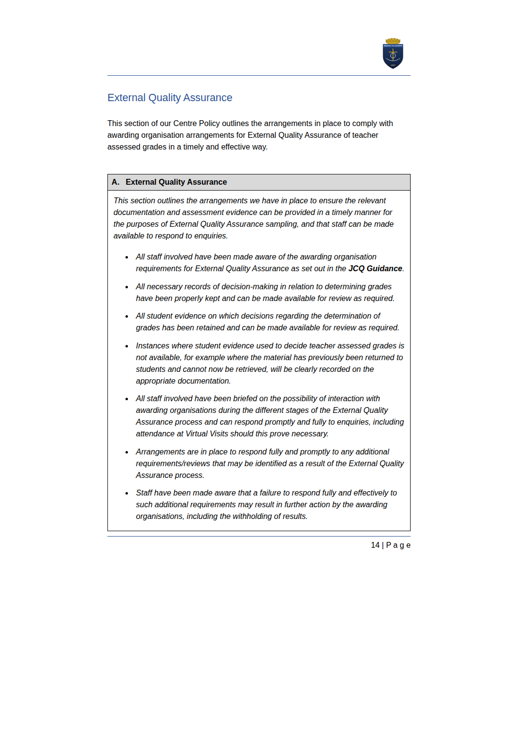MOUNT ST JOSEPH ABBEY
External Quality Assurance
This section of our Centre Policy outlines the arrangements in place to comply with awarding organisation arrangements for External Quality Assurance of teacher assessed grades in a timely and effective way.
| A. External Quality Assurance |
| This section outlines the arrangements we have in place to ensure the relevant documentation and assessment evidence can be provided in a timely manner for the purposes of External Quality Assurance sampling, and that staff can be made available to respond to enquiries. All staff involved have been made aware of the awarding organisation requirements for External Quality Assurance as set out in the JCQ Guidance . All necessary records of decision-making in relation to determining grades have been properly kept and can be made available for review as required. All student evidence on which decisions regarding the determination of grades has been retained and can be made available for review as required. Instances where student evidence used to decide teacher assessed grades is not available, for example where the material has previously been returned to students and cannot now be retrieved, will be clearly recorded on the appropriate documentation. All staff involved have been briefed on the possibility of interaction with awarding organisations during the different stages of the External Quality Assurance process and can respond promptly and fully to enquiries, including attendance at Virtual Visits should this prove necessary. Arrangements are in place to respond fully and promptly to any additional requirements/reviews that may be identified as a result of the External Quality Assurance process. Staff have been made aware that a failure to respond fully and effectively to such additional requirements may result in further action by the awarding organisations, including the withholding of results. |
14 | P a g e